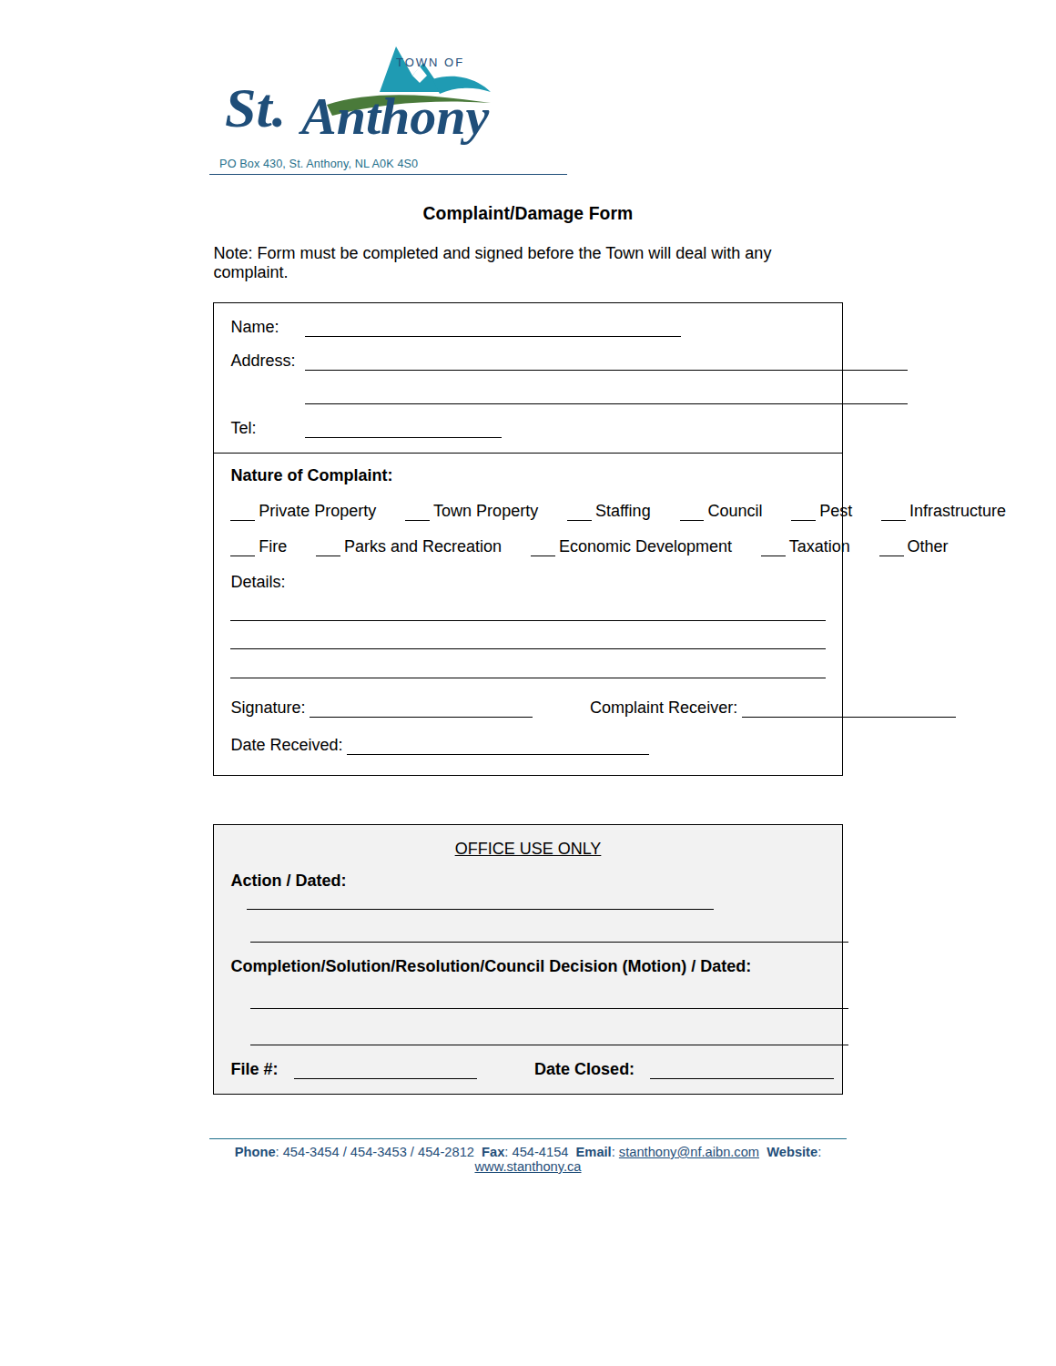TOWN OF St. Anthony
PO Box 430, St. Anthony, NL A0K 4S0
Complaint/Damage Form
Note: Form must be completed and signed before the Town will deal with any complaint.
Name:
Address:
Tel:
Nature of Complaint:
Private Property Town Property Staffing Council Pest Infrastructure
Fire Parks and Recreation Economic Development Taxation Other
Details:
Signature: Complaint Receiver:
Date Received:
OFFICE USE ONLY
Action / Dated:
Completion/Solution/Resolution/Council Decision (Motion) / Dated:
File #: Date Closed:
Phone: 454-3454 / 454-3453 / 454-2812 Fax: 454-4154 Email: stanthony@nf.aibn.com Website: www.stanthony.ca